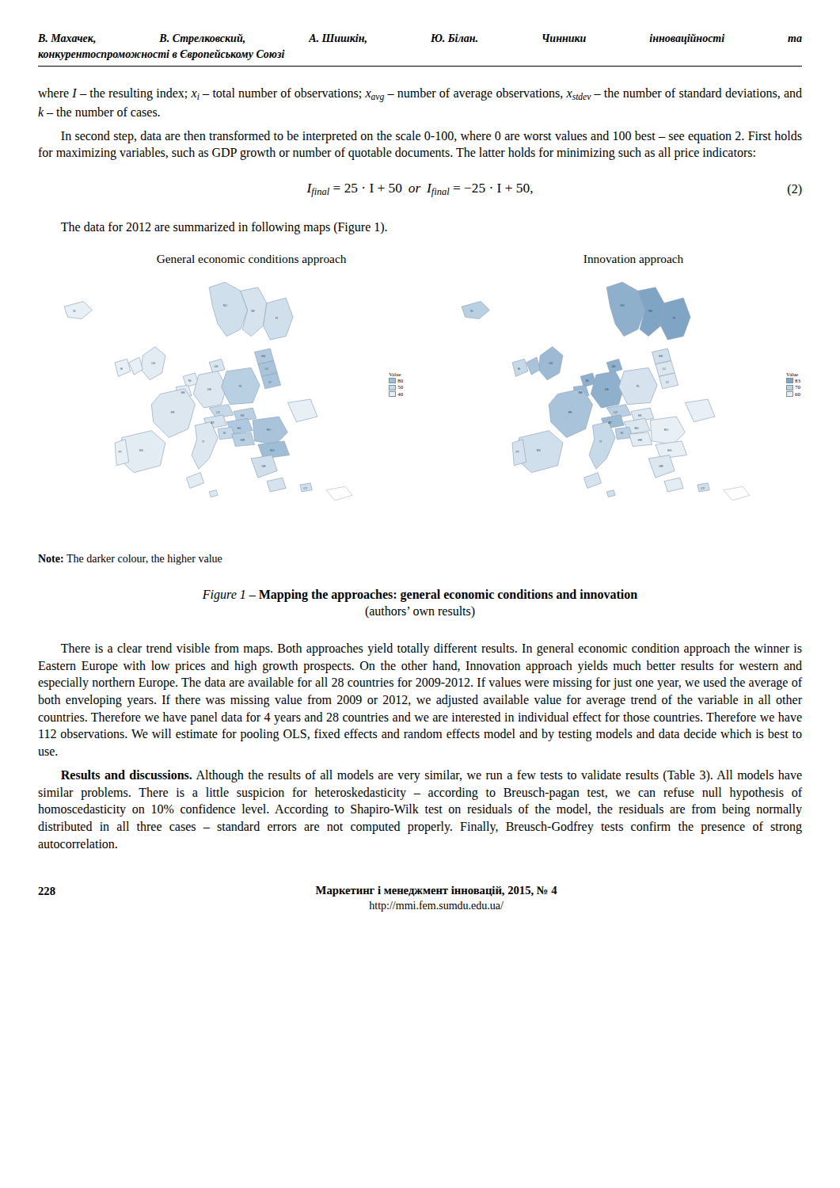В. Махачек, В. Стрелковский, А. Шишкін, Ю. Білан. Чинники інноваційності та
конкурентоспроможності в Європейському Союзі
where I – the resulting index; xi – total number of observations; xavg – number of average observations, xstdev – the number of standard deviations, and k – the number of cases.
In second step, data are then transformed to be interpreted on the scale 0-100, where 0 are worst values and 100 best – see equation 2. First holds for maximizing variables, such as GDP growth or number of quotable documents. The latter holds for minimizing such as all price indicators:
Ifinal = 25 · I + 50 or Ifinal = −25 · I + 50, (2)
The data for 2012 are summarized in following maps (Figure 1).
General economic conditions approach
Innovation approach
IS NO SE FI UK IE DK NL BE DE PL EE LV LT CZ SK AT HU FR ES PT IT SI HR RO BG GR CY
Value
80
50
40
IS NO SE FI UK IE DK NL BE DE PL EE LV LT CZ SK AT HU FR ES PT IT SI HR RO BG GR CY
Value
83
70
60
Note: The darker colour, the higher value
Figure 1 – Mapping the approaches: general economic conditions and innovation
(authors’ own results)
There is a clear trend visible from maps. Both approaches yield totally different results. In general economic condition approach the winner is Eastern Europe with low prices and high growth prospects. On the other hand, Innovation approach yields much better results for western and especially northern Europe. The data are available for all 28 countries for 2009-2012. If values were missing for just one year, we used the average of both enveloping years. If there was missing value from 2009 or 2012, we adjusted available value for average trend of the variable in all other countries. Therefore we have panel data for 4 years and 28 countries and we are interested in individual effect for those countries. Therefore we have 112 observations. We will estimate for pooling OLS, fixed effects and random effects model and by testing models and data decide which is best to use.
Results and discussions. Although the results of all models are very similar, we run a few tests to validate results (Table 3). All models have similar problems. There is a little suspicion for heteroskedasticity – according to Breusch-pagan test, we can refuse null hypothesis of homoscedasticity on 10% confidence level. According to Shapiro-Wilk test on residuals of the model, the residuals are from being normally distributed in all three cases – standard errors are not computed properly. Finally, Breusch-Godfrey tests confirm the presence of strong autocorrelation.
228
Маркетинг і менеджмент інновацій, 2015, № 4
http://mmi.fem.sumdu.edu.ua/